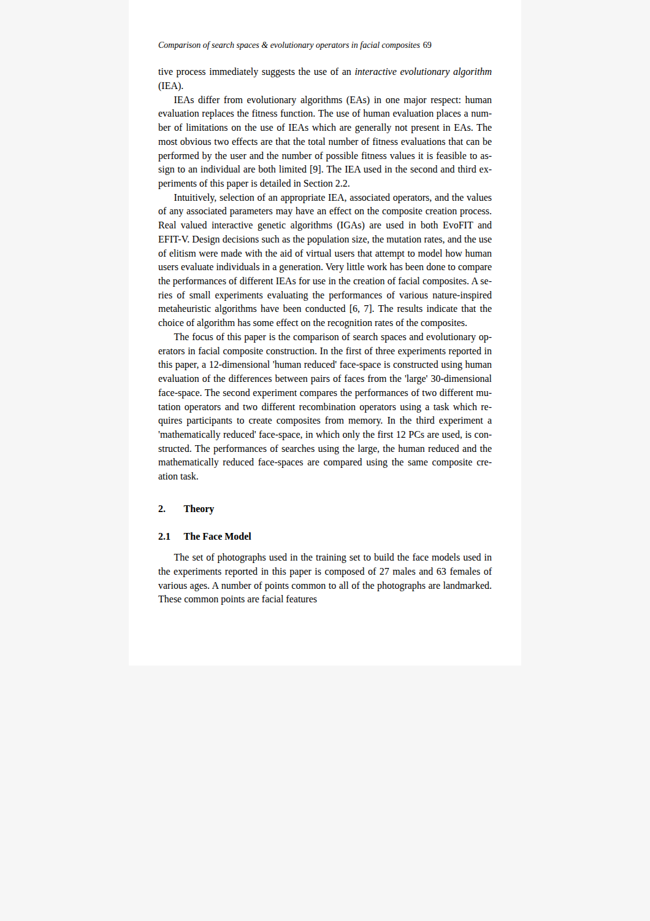Comparison of search spaces & evolutionary operators in facial composites69
tive process immediately suggests the use of an interactive evolutionary algorithm (IEA).
IEAs differ from evolutionary algorithms (EAs) in one major respect: human evaluation replaces the fitness function. The use of human evaluation places a number of limitations on the use of IEAs which are generally not present in EAs. The most obvious two effects are that the total number of fitness evaluations that can be performed by the user and the number of possible fitness values it is feasible to assign to an individual are both limited [9]. The IEA used in the second and third experiments of this paper is detailed in Section 2.2.
Intuitively, selection of an appropriate IEA, associated operators, and the values of any associated parameters may have an effect on the composite creation process. Real valued interactive genetic algorithms (IGAs) are used in both EvoFIT and EFIT-V. Design decisions such as the population size, the mutation rates, and the use of elitism were made with the aid of virtual users that attempt to model how human users evaluate individuals in a generation. Very little work has been done to compare the performances of different IEAs for use in the creation of facial composites. A series of small experiments evaluating the performances of various nature-inspired metaheuristic algorithms have been conducted [6, 7]. The results indicate that the choice of algorithm has some effect on the recognition rates of the composites.
The focus of this paper is the comparison of search spaces and evolutionary operators in facial composite construction. In the first of three experiments reported in this paper, a 12-dimensional 'human reduced' face-space is constructed using human evaluation of the differences between pairs of faces from the 'large' 30-dimensional face-space. The second experiment compares the performances of two different mutation operators and two different recombination operators using a task which requires participants to create composites from memory. In the third experiment a 'mathematically reduced' face-space, in which only the first 12 PCs are used, is constructed. The performances of searches using the large, the human reduced and the mathematically reduced face-spaces are compared using the same composite creation task.
2. Theory
2.1 The Face Model
The set of photographs used in the training set to build the face models used in the experiments reported in this paper is composed of 27 males and 63 females of various ages. A number of points common to all of the photographs are landmarked. These common points are facial features